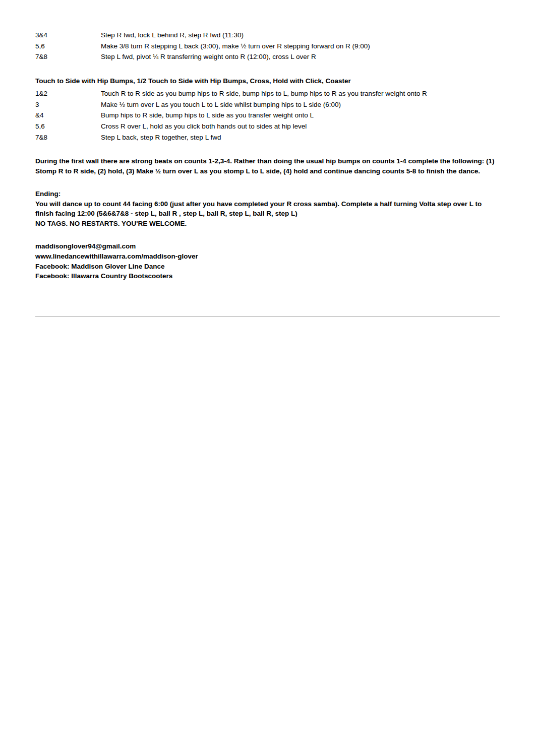| 3&4 | Step R fwd, lock L behind R, step R fwd (11:30) |
| 5,6 | Make 3/8 turn R stepping L back (3:00), make ½ turn over R stepping forward on R (9:00) |
| 7&8 | Step L fwd, pivot ¼ R transferring weight onto R (12:00), cross L over R |
Touch to Side with Hip Bumps, 1/2 Touch to Side with Hip Bumps, Cross, Hold with Click, Coaster
| 1&2 | Touch R to R side as you bump hips to R side, bump hips to L, bump hips to R as you transfer weight onto R |
| 3 | Make ½ turn over L as you touch L to L side whilst bumping hips to L side (6:00) |
| &4 | Bump hips to R side, bump hips to L side as you transfer weight onto L |
| 5,6 | Cross R over L, hold as you click both hands out to sides at hip level |
| 7&8 | Step L back, step R together, step L fwd |
During the first wall there are strong beats on counts 1-2,3-4. Rather than doing the usual hip bumps on counts 1-4 complete the following: (1) Stomp R to R side, (2) hold, (3) Make ½ turn over L as you stomp L to L side, (4) hold and continue dancing counts 5-8 to finish the dance.
Ending:
You will dance up to count 44 facing 6:00 (just after you have completed your R cross samba). Complete a half turning Volta step over L to finish facing 12:00 (5&6&7&8 - step L, ball R , step L, ball R, step L, ball R, step L)
NO TAGS. NO RESTARTS. YOU'RE WELCOME.
maddisonglover94@gmail.com
www.linedancewithillawarra.com/maddison-glover
Facebook: Maddison Glover Line Dance
Facebook: Illawarra Country Bootscooters